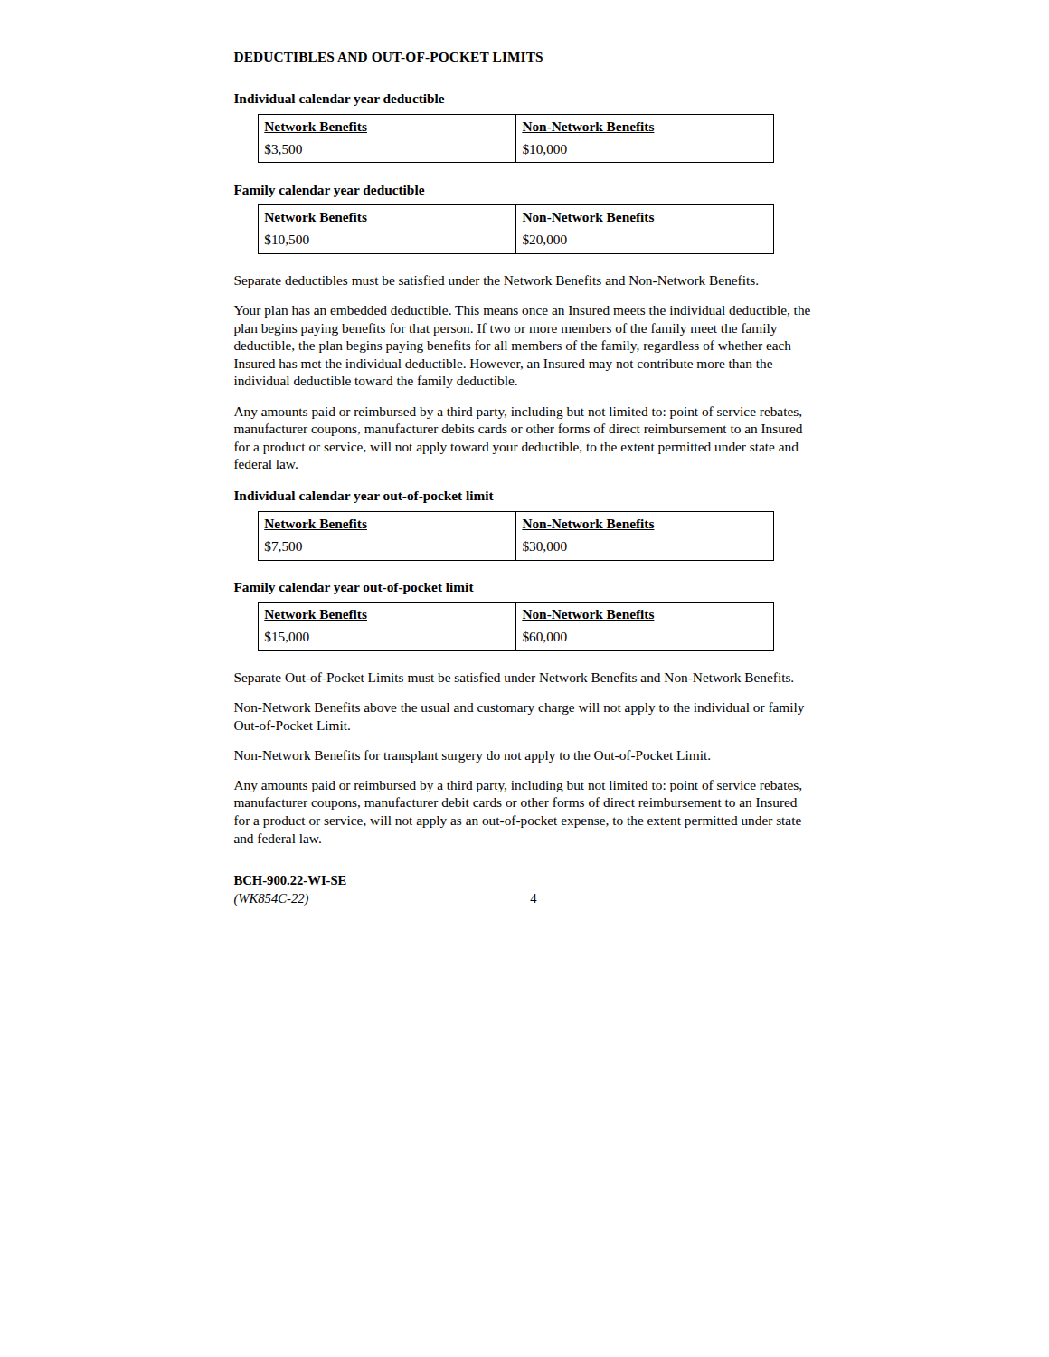DEDUCTIBLES AND OUT-OF-POCKET LIMITS
Individual calendar year deductible
| Network Benefits $3,500 | Non-Network Benefits $10,000 |
Family calendar year deductible
| Network Benefits $10,500 | Non-Network Benefits $20,000 |
Separate deductibles must be satisfied under the Network Benefits and Non-Network Benefits.
Your plan has an embedded deductible. This means once an Insured meets the individual deductible, the plan begins paying benefits for that person. If two or more members of the family meet the family deductible, the plan begins paying benefits for all members of the family, regardless of whether each Insured has met the individual deductible. However, an Insured may not contribute more than the individual deductible toward the family deductible.
Any amounts paid or reimbursed by a third party, including but not limited to: point of service rebates, manufacturer coupons, manufacturer debits cards or other forms of direct reimbursement to an Insured for a product or service, will not apply toward your deductible, to the extent permitted under state and federal law.
Individual calendar year out-of-pocket limit
| Network Benefits $7,500 | Non-Network Benefits $30,000 |
Family calendar year out-of-pocket limit
| Network Benefits $15,000 | Non-Network Benefits $60,000 |
Separate Out-of-Pocket Limits must be satisfied under Network Benefits and Non-Network Benefits.
Non-Network Benefits above the usual and customary charge will not apply to the individual or family Out-of-Pocket Limit.
Non-Network Benefits for transplant surgery do not apply to the Out-of-Pocket Limit.
Any amounts paid or reimbursed by a third party, including but not limited to: point of service rebates, manufacturer coupons, manufacturer debit cards or other forms of direct reimbursement to an Insured for a product or service, will not apply as an out-of-pocket expense, to the extent permitted under state and federal law.
BCH-900.22-WI-SE
(WK854C-22) 4